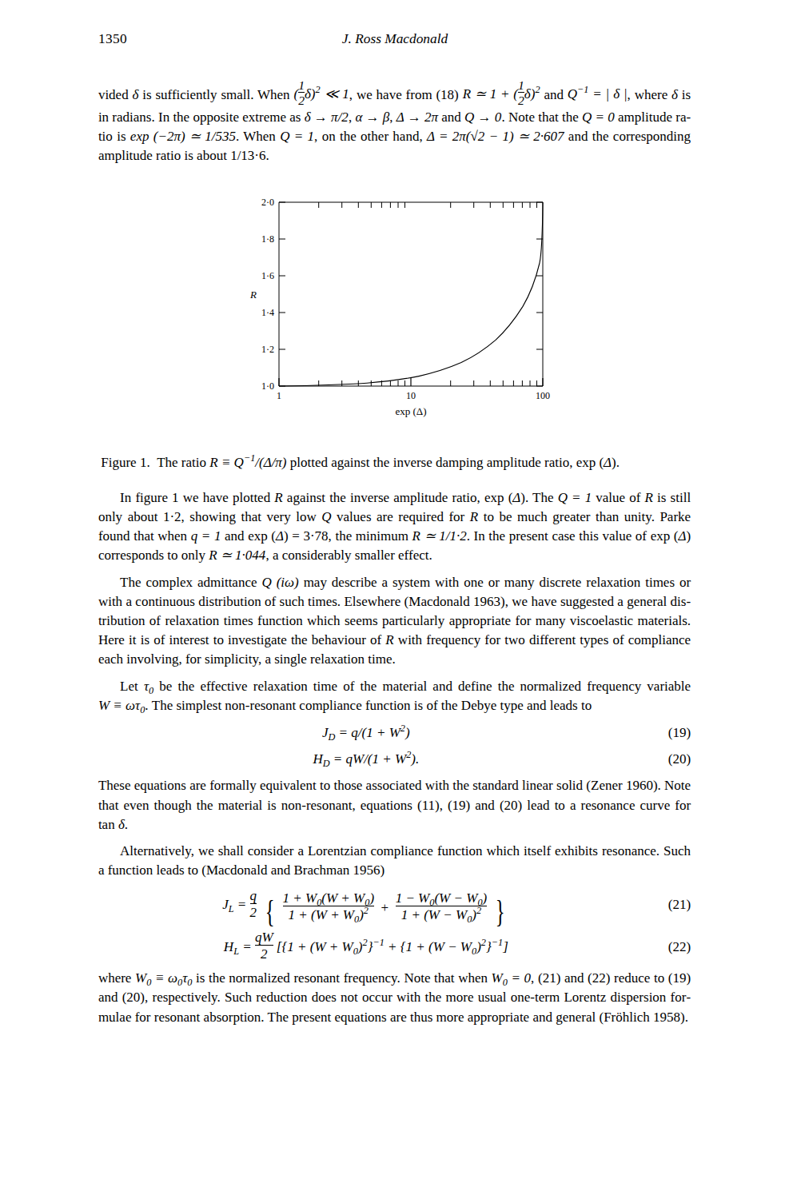1350
J. Ross Macdonald
vided δ is sufficiently small. When (12δ)2 ≪ 1, we have from (18) R ≃ 1 + (12δ)2 and Q−1 = | δ |, where δ is in radians. In the opposite extreme as δ → π/2, α → β, Δ → 2π and Q → 0. Note that the Q = 0 amplitude ratio is exp (−2π) ≃ 1/535. When Q = 1, on the other hand, Δ = 2π(√2 − 1) ≃ 2·607 and the corresponding amplitude ratio is about 1/13·6.
1·0 1·2 1·4 1·6 1·8 2·0 R 1 10 100 exp (Δ)
Figure 1. The ratio R ≡ Q−1/(Δ/π) plotted against the inverse damping amplitude ratio, exp (Δ).
In figure 1 we have plotted R against the inverse amplitude ratio, exp (Δ). The Q = 1 value of R is still only about 1·2, showing that very low Q values are required for R to be much greater than unity. Parke found that when q = 1 and exp (Δ) = 3·78, the minimum R ≃ 1/1·2. In the present case this value of exp (Δ) corresponds to only R ≃ 1·044, a considerably smaller effect.
The complex admittance Q (iω) may describe a system with one or many discrete relaxation times or with a continuous distribution of such times. Elsewhere (Macdonald 1963), we have suggested a general distribution of relaxation times function which seems particularly appropriate for many viscoelastic materials. Here it is of interest to investigate the behaviour of R with frequency for two different types of compliance each involving, for simplicity, a single relaxation time.
Let τ0 be the effective relaxation time of the material and define the normalized frequency variable W ≡ ωτ0. The simplest non-resonant compliance function is of the Debye type and leads to
JD = q/(1 + W2)
(19)
HD = qW/(1 + W2).
(20)
These equations are formally equivalent to those associated with the standard linear solid (Zener 1960). Note that even though the material is non-resonant, equations (11), (19) and (20) lead to a resonance curve for tan δ.
Alternatively, we shall consider a Lorentzian compliance function which itself exhibits resonance. Such a function leads to (Macdonald and Brachman 1956)
JL = q 2 { 1 + W0(W + W0) 1 + (W + W0)2 + 1 − W0(W − W0) 1 + (W − W0)2 }
(21)
HL = qW 2 [{1 + (W + W0)2}−1 + {1 + (W − W0)2}−1]
(22)
where W0 ≡ ω0τ0 is the normalized resonant frequency. Note that when W0 = 0, (21) and (22) reduce to (19) and (20), respectively. Such reduction does not occur with the more usual one-term Lorentz dispersion formulae for resonant absorption. The present equations are thus more appropriate and general (Fröhlich 1958).